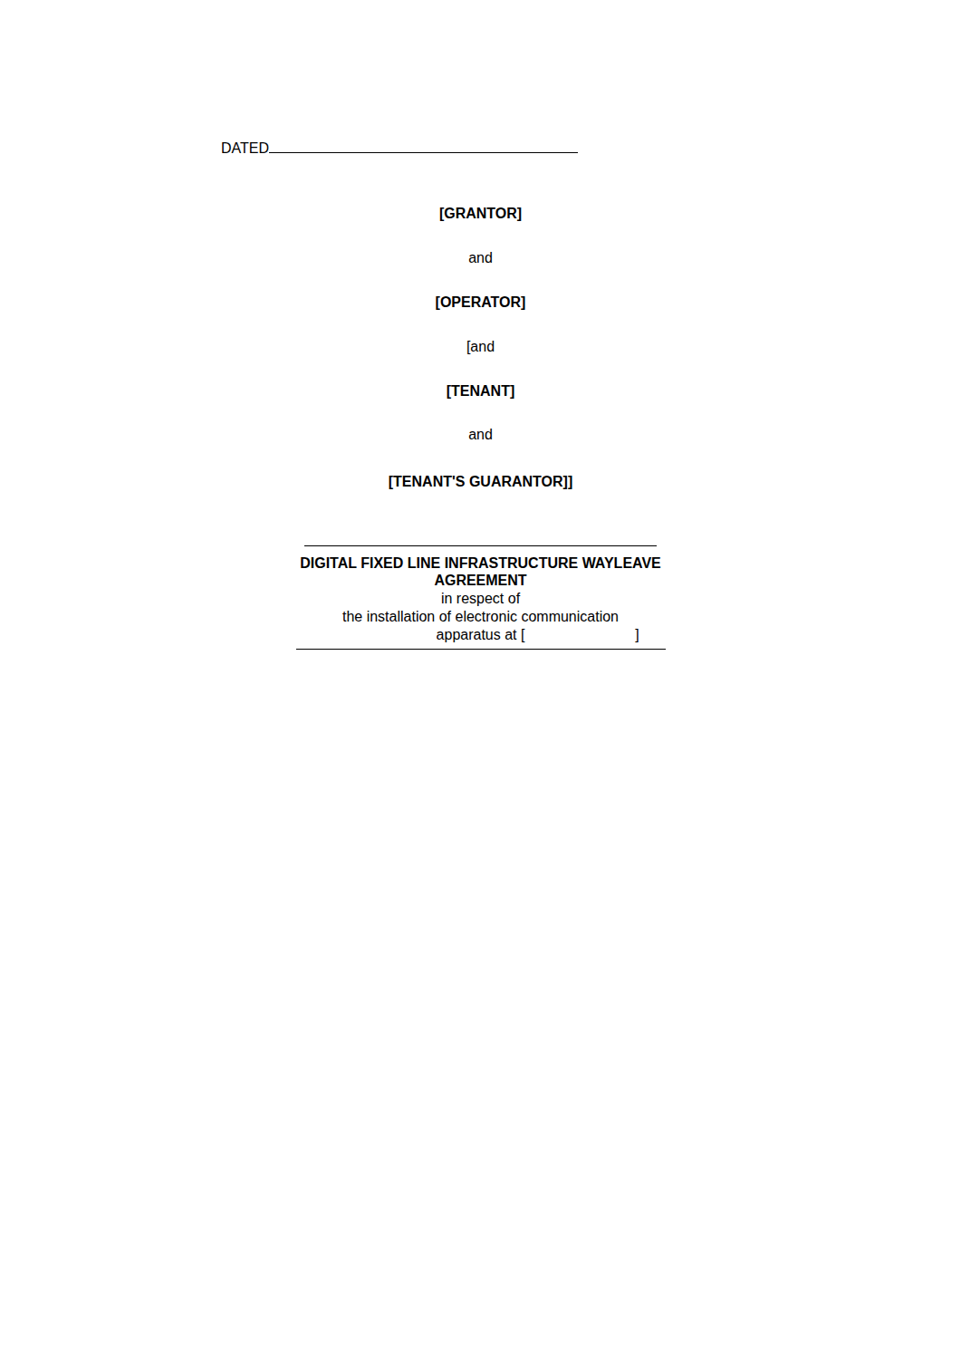DATED
[GRANTOR]
and
[OPERATOR]
[and
[TENANT]
and
[TENANT'S GUARANTOR]]
DIGITAL FIXED LINE INFRASTRUCTURE WAYLEAVE
AGREEMENT
in respect of
the installation of electronic communication
apparatus at []